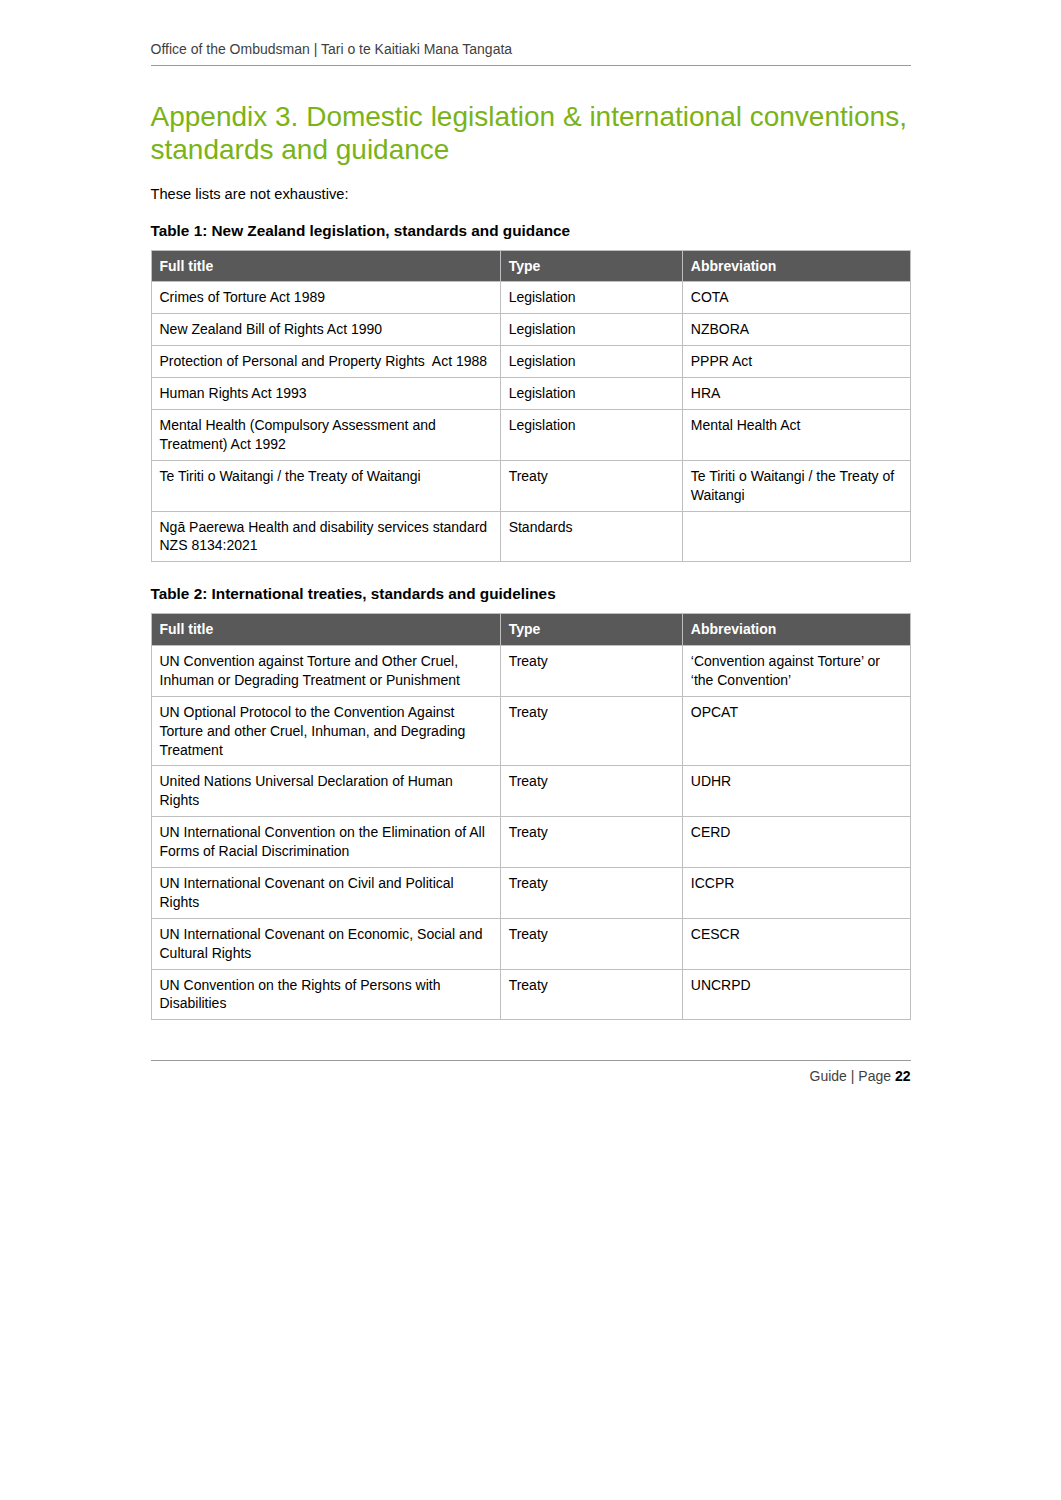Office of the Ombudsman | Tari o te Kaitiaki Mana Tangata
Appendix 3. Domestic legislation & international conventions, standards and guidance
These lists are not exhaustive:
Table 1: New Zealand legislation, standards and guidance
| Full title | Type | Abbreviation |
| --- | --- | --- |
| Crimes of Torture Act 1989 | Legislation | COTA |
| New Zealand Bill of Rights Act 1990 | Legislation | NZBORA |
| Protection of Personal and Property Rights Act 1988 | Legislation | PPPR Act |
| Human Rights Act 1993 | Legislation | HRA |
| Mental Health (Compulsory Assessment and Treatment) Act 1992 | Legislation | Mental Health Act |
| Te Tiriti o Waitangi / the Treaty of Waitangi | Treaty | Te Tiriti o Waitangi / the Treaty of Waitangi |
| Ngā Paerewa Health and disability services standard NZS 8134:2021 | Standards | |
Table 2: International treaties, standards and guidelines
| Full title | Type | Abbreviation |
| --- | --- | --- |
| UN Convention against Torture and Other Cruel, Inhuman or Degrading Treatment or Punishment | Treaty | ‘Convention against Torture’ or ‘the Convention’ |
| UN Optional Protocol to the Convention Against Torture and other Cruel, Inhuman, and Degrading Treatment | Treaty | OPCAT |
| United Nations Universal Declaration of Human Rights | Treaty | UDHR |
| UN International Convention on the Elimination of All Forms of Racial Discrimination | Treaty | CERD |
| UN International Covenant on Civil and Political Rights | Treaty | ICCPR |
| UN International Covenant on Economic, Social and Cultural Rights | Treaty | CESCR |
| UN Convention on the Rights of Persons with Disabilities | Treaty | UNCRPD |
Guide | Page 22